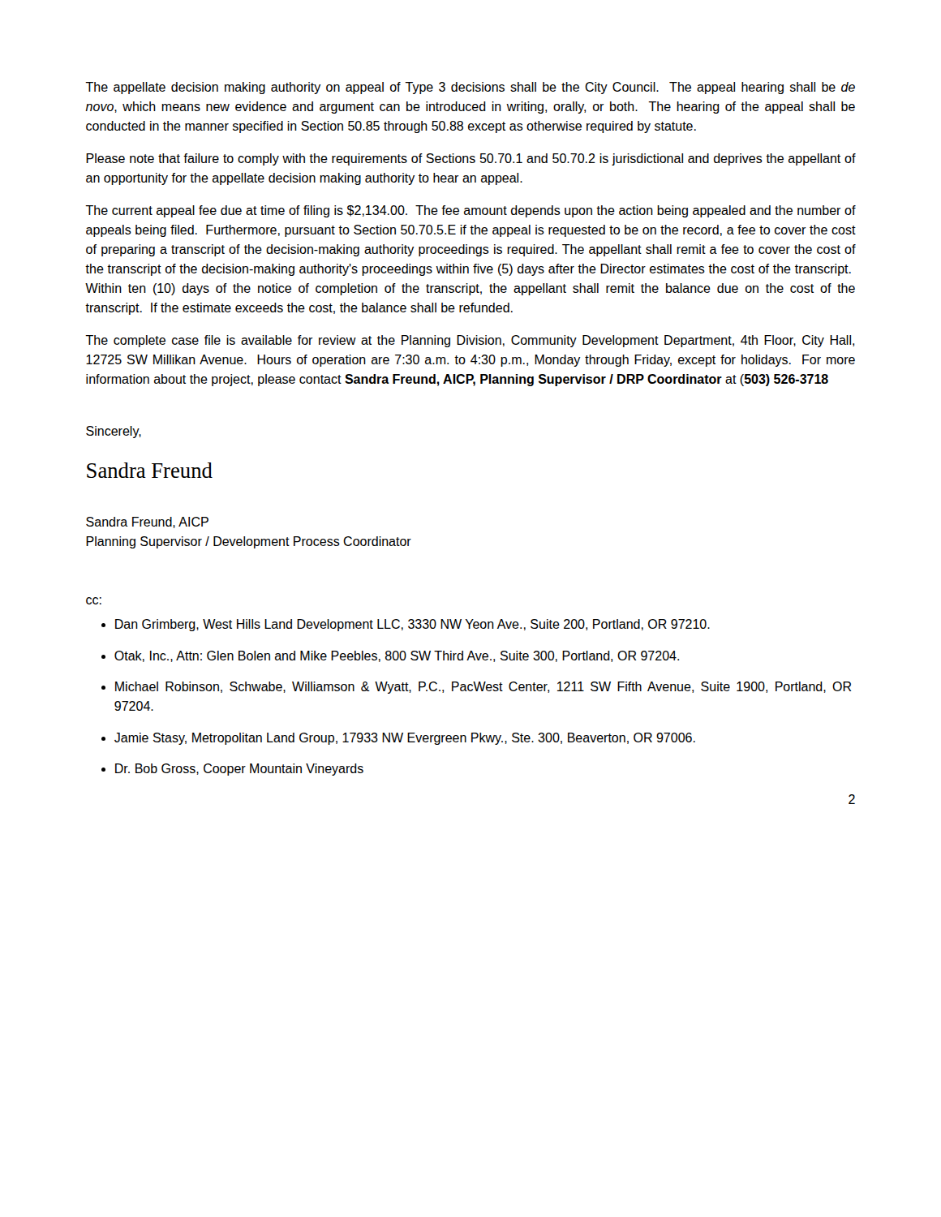The appellate decision making authority on appeal of Type 3 decisions shall be the City Council. The appeal hearing shall be de novo, which means new evidence and argument can be introduced in writing, orally, or both. The hearing of the appeal shall be conducted in the manner specified in Section 50.85 through 50.88 except as otherwise required by statute.
Please note that failure to comply with the requirements of Sections 50.70.1 and 50.70.2 is jurisdictional and deprives the appellant of an opportunity for the appellate decision making authority to hear an appeal.
The current appeal fee due at time of filing is $2,134.00. The fee amount depends upon the action being appealed and the number of appeals being filed. Furthermore, pursuant to Section 50.70.5.E if the appeal is requested to be on the record, a fee to cover the cost of preparing a transcript of the decision-making authority proceedings is required. The appellant shall remit a fee to cover the cost of the transcript of the decision-making authority's proceedings within five (5) days after the Director estimates the cost of the transcript. Within ten (10) days of the notice of completion of the transcript, the appellant shall remit the balance due on the cost of the transcript. If the estimate exceeds the cost, the balance shall be refunded.
The complete case file is available for review at the Planning Division, Community Development Department, 4th Floor, City Hall, 12725 SW Millikan Avenue. Hours of operation are 7:30 a.m. to 4:30 p.m., Monday through Friday, except for holidays. For more information about the project, please contact Sandra Freund, AICP, Planning Supervisor / DRP Coordinator at (503) 526-3718
Sincerely,
Sandra Freund
Sandra Freund, AICP
Planning Supervisor / Development Process Coordinator
cc:
Dan Grimberg, West Hills Land Development LLC, 3330 NW Yeon Ave., Suite 200, Portland, OR 97210.
Otak, Inc., Attn: Glen Bolen and Mike Peebles, 800 SW Third Ave., Suite 300, Portland, OR 97204.
Michael Robinson, Schwabe, Williamson & Wyatt, P.C., PacWest Center, 1211 SW Fifth Avenue, Suite 1900, Portland, OR 97204.
Jamie Stasy, Metropolitan Land Group, 17933 NW Evergreen Pkwy., Ste. 300, Beaverton, OR 97006.
Dr. Bob Gross, Cooper Mountain Vineyards
2